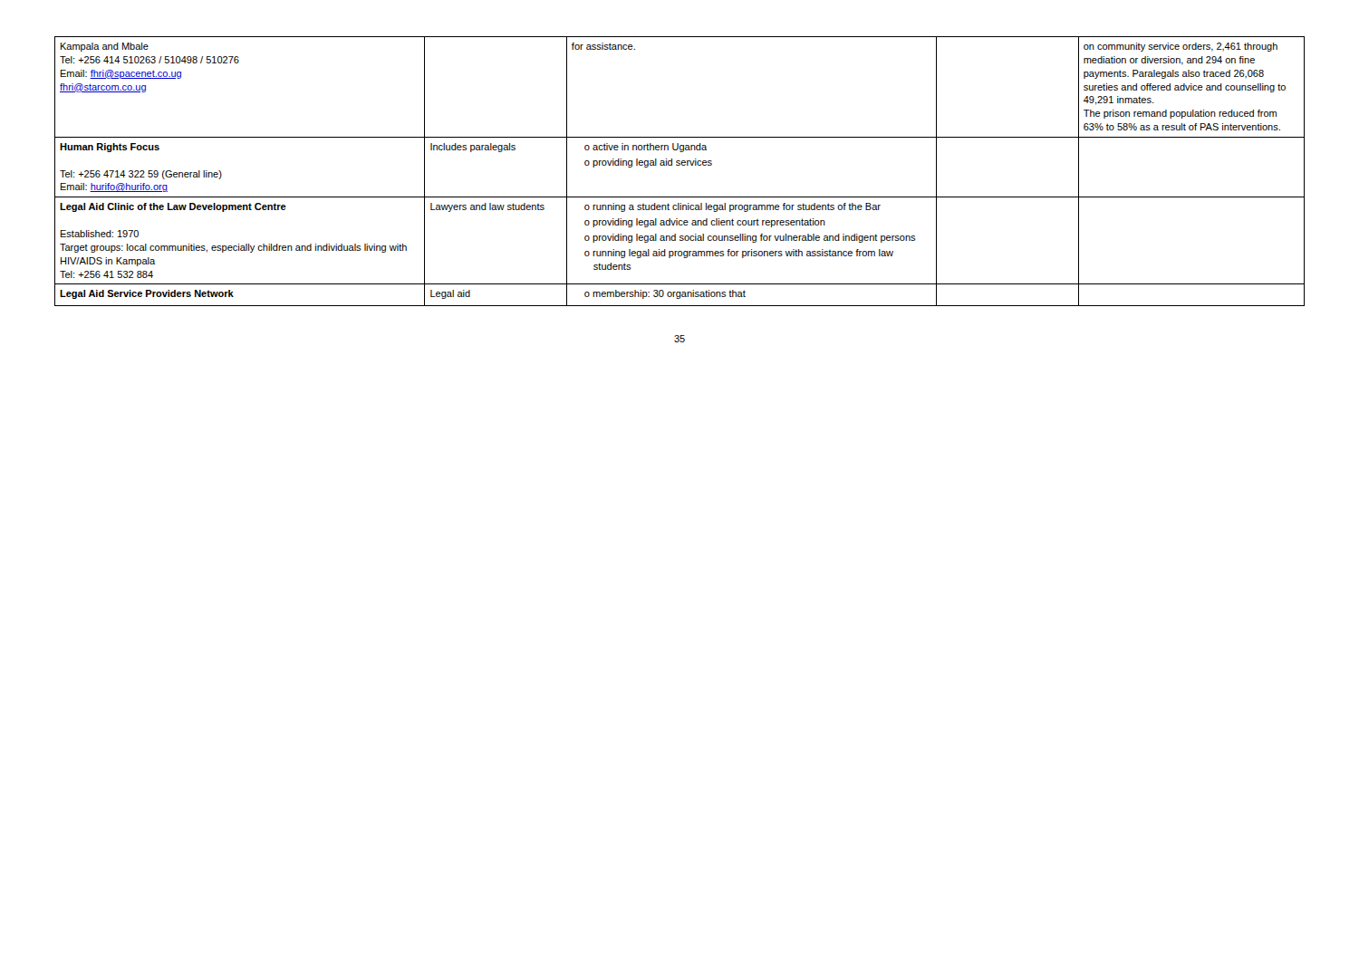| Kampala and Mbale Tel: +256 414 510263 / 510498 / 510276 Email: fhri@spacenet.co.ug fhri@starcom.co.ug | | for assistance. | | on community service orders, 2,461 through mediation or diversion, and 294 on fine payments. Paralegals also traced 26,068 sureties and offered advice and counselling to 49,291 inmates. The prison remand population reduced from 63% to 58% as a result of PAS interventions. |
| Human Rights Focus Tel: +256 4714 322 59 (General line) Email: hurifo@hurifo.org | Includes paralegals | active in northern Uganda providing legal aid services | | |
| Legal Aid Clinic of the Law Development Centre Established: 1970 Target groups: local communities, especially children and individuals living with HIV/AIDS in Kampala Tel: +256 41 532 884 | Lawyers and law students | running a student clinical legal programme for students of the Bar providing legal advice and client court representation providing legal and social counselling for vulnerable and indigent persons running legal aid programmes for prisoners with assistance from law students | | |
| Legal Aid Service Providers Network | Legal aid | membership: 30 organisations that | | |
35